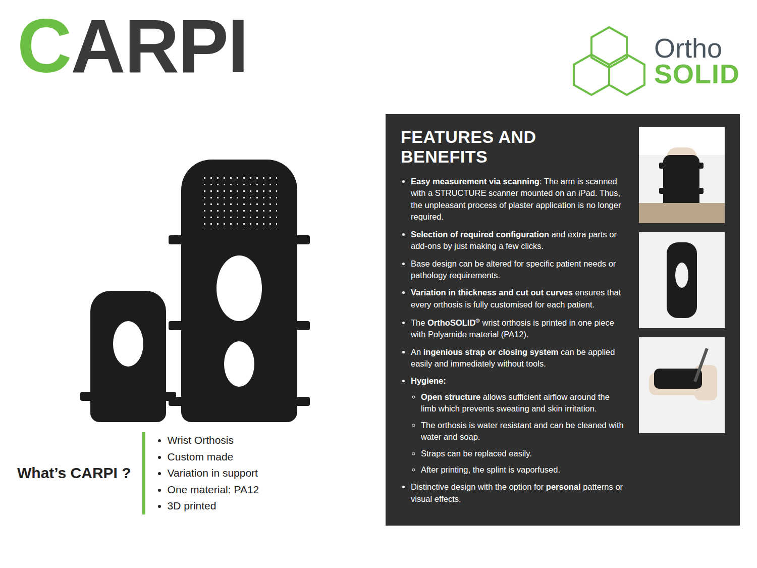CARPI
Ortho
SOLID
What’s CARPI ?
Wrist Orthosis
Custom made
Variation in support
One material: PA12
3D printed
FEATURES AND BENEFITS
Easy measurement via scanning: The arm is scanned with a STRUCTURE scanner mounted on an iPad. Thus, the unpleasant process of plaster application is no longer required.
Selection of required configuration and extra parts or add-ons by just making a few clicks.
Base design can be altered for specific patient needs or pathology requirements.
Variation in thickness and cut out curves ensures that every orthosis is fully customised for each patient.
The OrthoSOLID® wrist orthosis is printed in one piece with Polyamide material (PA12).
An ingenious strap or closing system can be applied easily and immediately without tools.
Hygiene:
Open structure allows sufficient airflow around the limb which prevents sweating and skin irritation.
The orthosis is water resistant and can be cleaned with water and soap.
Straps can be replaced easily.
After printing, the splint is vaporfused.
Distinctive design with the option for personal patterns or visual effects.